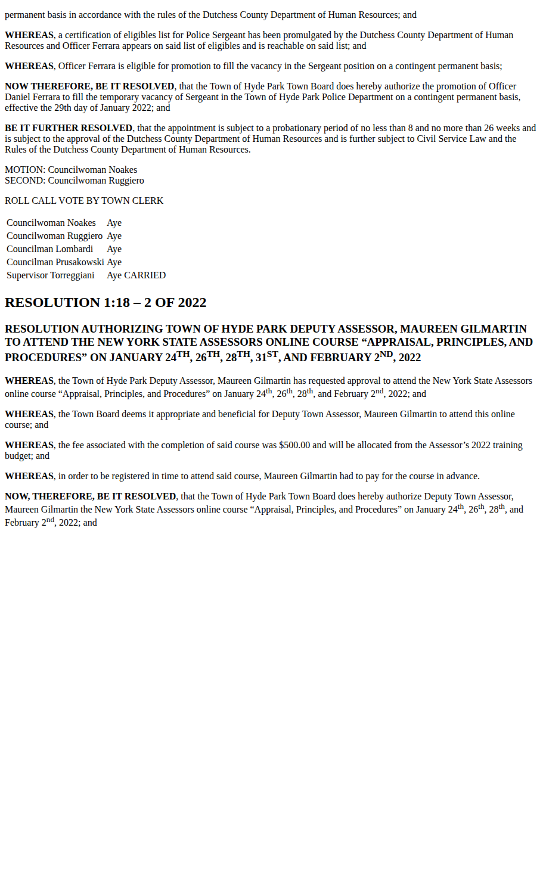permanent basis in accordance with the rules of the Dutchess County Department of Human Resources; and
WHEREAS, a certification of eligibles list for Police Sergeant has been promulgated by the Dutchess County Department of Human Resources and Officer Ferrara appears on said list of eligibles and is reachable on said list; and
WHEREAS, Officer Ferrara is eligible for promotion to fill the vacancy in the Sergeant position on a contingent permanent basis;
NOW THEREFORE, BE IT RESOLVED, that the Town of Hyde Park Town Board does hereby authorize the promotion of Officer Daniel Ferrara to fill the temporary vacancy of Sergeant in the Town of Hyde Park Police Department on a contingent permanent basis, effective the 29th day of January 2022; and
BE IT FURTHER RESOLVED, that the appointment is subject to a probationary period of no less than 8 and no more than 26 weeks and is subject to the approval of the Dutchess County Department of Human Resources and is further subject to Civil Service Law and the Rules of the Dutchess County Department of Human Resources.
MOTION: Councilwoman Noakes
SECOND: Councilwoman Ruggiero
ROLL CALL VOTE BY TOWN CLERK
| Councilwoman Noakes | Aye | |
| Councilwoman Ruggiero | Aye | |
| Councilman Lombardi | Aye | |
| Councilman Prusakowski | Aye | |
| Supervisor Torreggiani | Aye | CARRIED |
RESOLUTION 1:18 – 2 OF 2022
RESOLUTION AUTHORIZING TOWN OF HYDE PARK DEPUTY ASSESSOR, MAUREEN GILMARTIN TO ATTEND THE NEW YORK STATE ASSESSORS ONLINE COURSE “APPRAISAL, PRINCIPLES, AND PROCEDURES” ON JANUARY 24TH, 26TH, 28TH, 31ST, AND FEBRUARY 2ND, 2022
WHEREAS, the Town of Hyde Park Deputy Assessor, Maureen Gilmartin has requested approval to attend the New York State Assessors online course “Appraisal, Principles, and Procedures” on January 24th, 26th, 28th, and February 2nd, 2022; and
WHEREAS, the Town Board deems it appropriate and beneficial for Deputy Town Assessor, Maureen Gilmartin to attend this online course; and
WHEREAS, the fee associated with the completion of said course was $500.00 and will be allocated from the Assessor’s 2022 training budget; and
WHEREAS, in order to be registered in time to attend said course, Maureen Gilmartin had to pay for the course in advance.
NOW, THEREFORE, BE IT RESOLVED, that the Town of Hyde Park Town Board does hereby authorize Deputy Town Assessor, Maureen Gilmartin the New York State Assessors online course “Appraisal, Principles, and Procedures” on January 24th, 26th, 28th, and February 2nd, 2022; and